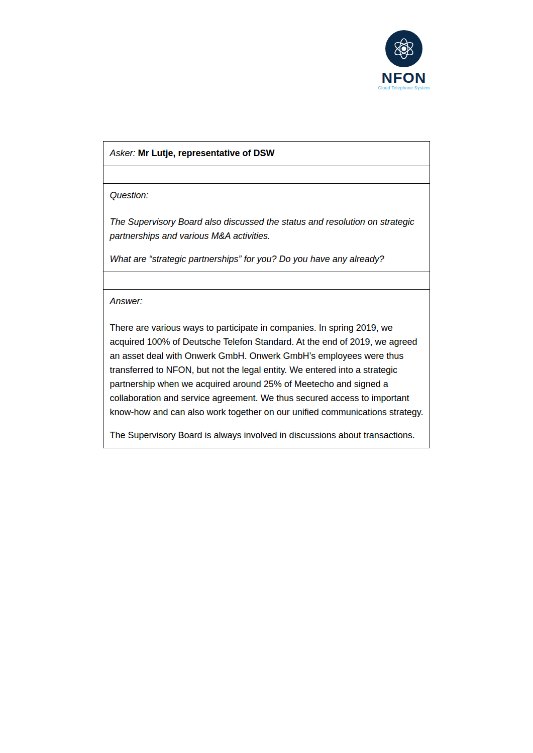NFON
Cloud Telephone System
| Asker: Mr Lutje, representative of DSW |
| Question: The Supervisory Board also discussed the status and resolution on strategic partnerships and various M&A activities. What are “strategic partnerships” for you? Do you have any already? |
| Answer: There are various ways to participate in companies. In spring 2019, we acquired 100% of Deutsche Telefon Standard. At the end of 2019, we agreed an asset deal with Onwerk GmbH. Onwerk GmbH’s employees were thus transferred to NFON, but not the legal entity. We entered into a strategic partnership when we acquired around 25% of Meetecho and signed a collaboration and service agreement. We thus secured access to important know-how and can also work together on our unified communications strategy. The Supervisory Board is always involved in discussions about transactions. |